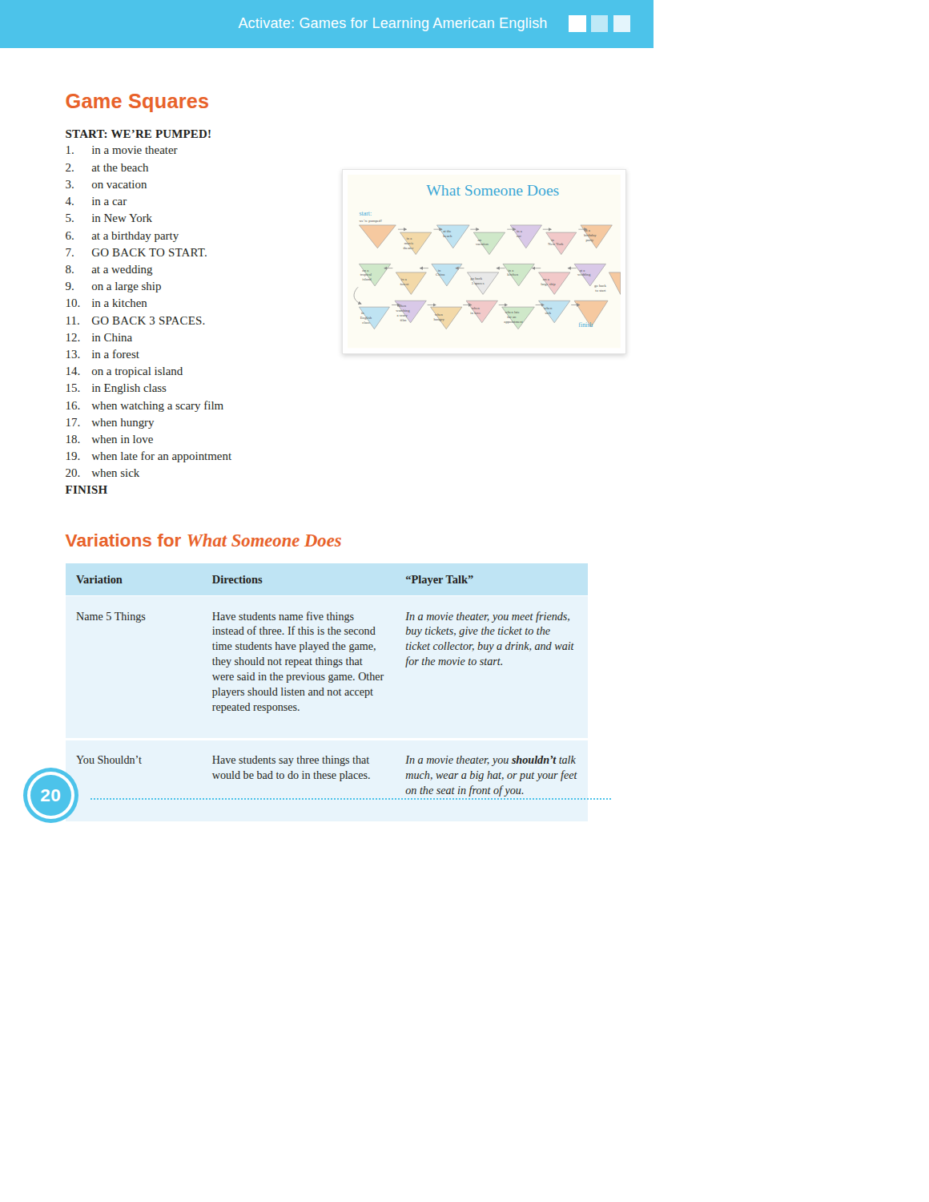Activate: Games for Learning American English
Game Squares
START: WE’RE PUMPED!
1. in a movie theater
2. at the beach
3. on vacation
4. in a car
5. in New York
6. at a birthday party
7. GO BACK TO START.
8. at a wedding
9. on a large ship
10. in a kitchen
11. GO BACK 3 SPACES.
12. in China
13. in a forest
14. on a tropical island
15. in English class
16. when watching a scary film
17. when hungry
18. when in love
19. when late for an appointment
20. when sick
FINISH
What Someone Does start: we’re pumped! in a movie theater at the beach on vacation in a car in New York at a birthday party on a tropical island in a forest in China go back 3 spaces in a kitchen on a large ship at a wedding go back to start in English class when watching a scary film when hungry when in love when late for an appointment when sick finish
Variations for What Someone Does
| Variation | Directions | “Player Talk” |
| --- | --- | --- |
| Name 5 Things | Have students name five things instead of three. If this is the second time students have played the game, they should not repeat things that were said in the previous game. Other players should listen and not accept repeated responses. | In a movie theater, you meet friends, buy tickets, give the ticket to the ticket collector, buy a drink, and wait for the movie to start. |
| You Shouldn’t | Have students say three things that would be bad to do in these places. | In a movie theater, you shouldn’t talk much, wear a big hat, or put your feet on the seat in front of you. |
20